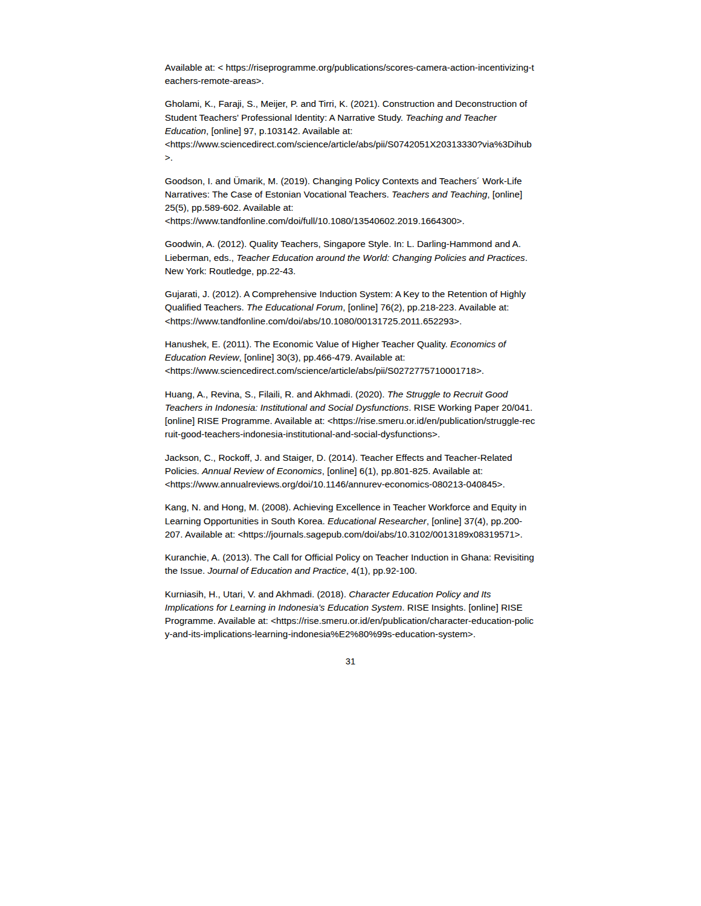Available at: < https://riseprogramme.org/publications/scores-camera-action-incentivizing-teachers-remote-areas>.
Gholami, K., Faraji, S., Meijer, P. and Tirri, K. (2021). Construction and Deconstruction of Student Teachers’ Professional Identity: A Narrative Study. Teaching and Teacher Education, [online] 97, p.103142. Available at:
<https://www.sciencedirect.com/science/article/abs/pii/S0742051X20313330?via%3Dihub>.
Goodson, I. and Ümarik, M. (2019). Changing Policy Contexts and Teachers´ Work-Life Narratives: The Case of Estonian Vocational Teachers. Teachers and Teaching, [online] 25(5), pp.589-602. Available at:
<https://www.tandfonline.com/doi/full/10.1080/13540602.2019.1664300>.
Goodwin, A. (2012). Quality Teachers, Singapore Style. In: L. Darling-Hammond and A. Lieberman, eds., Teacher Education around the World: Changing Policies and Practices. New York: Routledge, pp.22-43.
Gujarati, J. (2012). A Comprehensive Induction System: A Key to the Retention of Highly Qualified Teachers. The Educational Forum, [online] 76(2), pp.218-223. Available at:
<https://www.tandfonline.com/doi/abs/10.1080/00131725.2011.652293>.
Hanushek, E. (2011). The Economic Value of Higher Teacher Quality. Economics of Education Review, [online] 30(3), pp.466-479. Available at:
<https://www.sciencedirect.com/science/article/abs/pii/S0272775710001718>.
Huang, A., Revina, S., Filaili, R. and Akhmadi. (2020). The Struggle to Recruit Good Teachers in Indonesia: Institutional and Social Dysfunctions. RISE Working Paper 20/041. [online] RISE Programme. Available at: <https://rise.smeru.or.id/en/publication/struggle-recruit-good-teachers-indonesia-institutional-and-social-dysfunctions>.
Jackson, C., Rockoff, J. and Staiger, D. (2014). Teacher Effects and Teacher-Related Policies. Annual Review of Economics, [online] 6(1), pp.801-825. Available at:
<https://www.annualreviews.org/doi/10.1146/annurev-economics-080213-040845>.
Kang, N. and Hong, M. (2008). Achieving Excellence in Teacher Workforce and Equity in Learning Opportunities in South Korea. Educational Researcher, [online] 37(4), pp.200-207. Available at: <https://journals.sagepub.com/doi/abs/10.3102/0013189x08319571>.
Kuranchie, A. (2013). The Call for Official Policy on Teacher Induction in Ghana: Revisiting the Issue. Journal of Education and Practice, 4(1), pp.92-100.
Kurniasih, H., Utari, V. and Akhmadi. (2018). Character Education Policy and Its Implications for Learning in Indonesia’s Education System. RISE Insights. [online] RISE Programme. Available at: <https://rise.smeru.or.id/en/publication/character-education-policy-and-its-implications-learning-indonesia%E2%80%99s-education-system>.
31